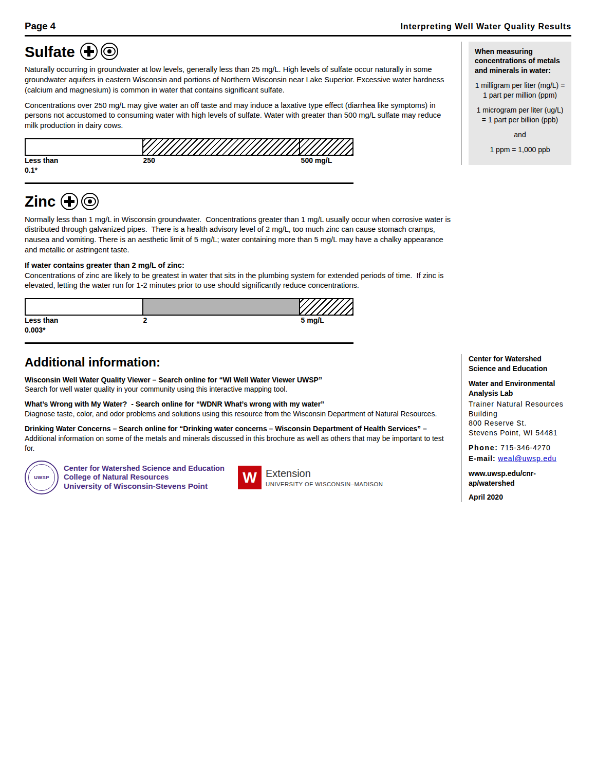Page 4
Interpreting Well Water Quality Results
Sulfate
Naturally occurring in groundwater at low levels, generally less than 25 mg/L. High levels of sulfate occur naturally in some groundwater aquifers in eastern Wisconsin and portions of Northern Wisconsin near Lake Superior. Excessive water hardness (calcium and magnesium) is common in water that contains significant sulfate.
Concentrations over 250 mg/L may give water an off taste and may induce a laxative type effect (diarrhea like symptoms) in persons not accustomed to consuming water with high levels of sulfate. Water with greater than 500 mg/L sulfate may reduce milk production in dairy cows.
Less than
0.1* 250 500 mg/L
Zinc
Normally less than 1 mg/L in Wisconsin groundwater. Concentrations greater than 1 mg/L usually occur when corrosive water is distributed through galvanized pipes. There is a health advisory level of 2 mg/L, too much zinc can cause stomach cramps, nausea and vomiting. There is an aesthetic limit of 5 mg/L; water containing more than 5 mg/L may have a chalky appearance and metallic or astringent taste.
If water contains greater than 2 mg/L of zinc:
Concentrations of zinc are likely to be greatest in water that sits in the plumbing system for extended periods of time. If zinc is elevated, letting the water run for 1-2 minutes prior to use should significantly reduce concentrations.
Less than
0.003* 2 5 mg/L
When measuring concentrations of metals and minerals in water:
1 milligram per liter (mg/L) = 1 part per million (ppm)
1 microgram per liter (ug/L) = 1 part per billion (ppb)
and
1 ppm = 1,000 ppb
Additional information:
Wisconsin Well Water Quality Viewer – Search online for “WI Well Water Viewer UWSP”
Search for well water quality in your community using this interactive mapping tool.
What’s Wrong with My Water? - Search online for “WDNR What’s wrong with my water”
Diagnose taste, color, and odor problems and solutions using this resource from the Wisconsin Department of Natural Resources.
Drinking Water Concerns – Search online for “Drinking water concerns – Wisconsin Department of Health Services” – Additional information on some of the metals and minerals discussed in this brochure as well as others that may be important to test for.
Center for Watershed Science and Education
College of Natural Resources
University of Wisconsin-Stevens Point
W
Extension
UNIVERSITY OF WISCONSIN–MADISON
Center for Watershed
Science and Education
Water and Environmental
Analysis Lab
Trainer Natural Resources Building
800 Reserve St.
Stevens Point, WI 54481
Phone: 715-346-4270
E-mail: weal@uwsp.edu
www.uwsp.edu/cnr-ap/watershed
April 2020